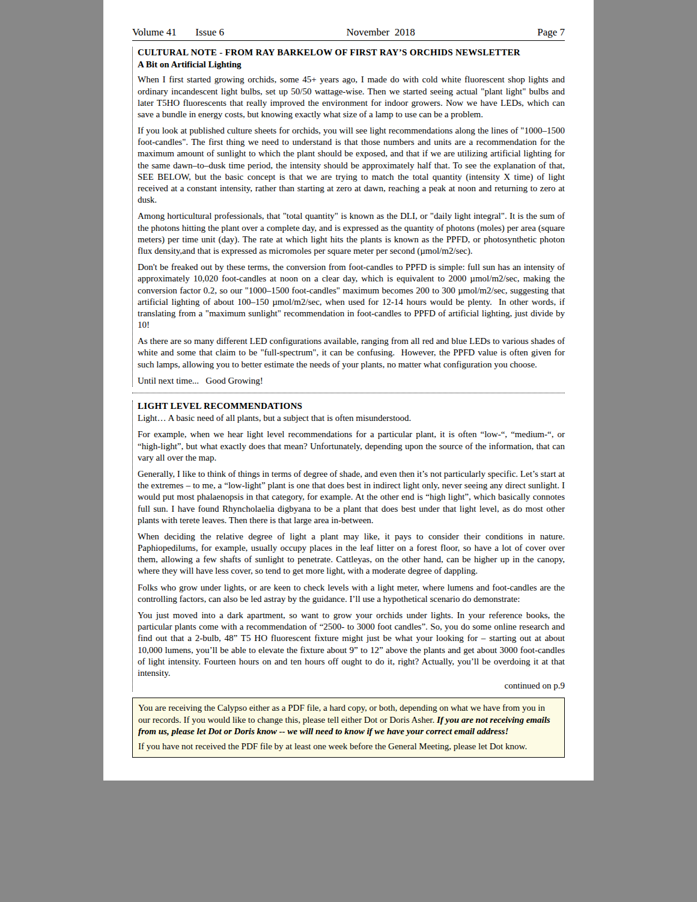Volume 41 Issue 6
November 2018
Page 7
CULTURAL NOTE - FROM RAY BARKELOW OF FIRST RAY’S ORCHIDS NEWSLETTER
A Bit on Artificial Lighting
When I first started growing orchids, some 45+ years ago, I made do with cold white fluorescent shop lights and ordinary incandescent light bulbs, set up 50/50 wattage-wise. Then we started seeing actual "plant light" bulbs and later T5HO fluorescents that really improved the environment for indoor growers. Now we have LEDs, which can save a bundle in energy costs, but knowing exactly what size of a lamp to use can be a problem.
If you look at published culture sheets for orchids, you will see light recommendations along the lines of "1000–1500 foot-candles". The first thing we need to understand is that those numbers and units are a recommendation for the maximum amount of sunlight to which the plant should be exposed, and that if we are utilizing artificial lighting for the same dawn–to–dusk time period, the intensity should be approximately half that. To see the explanation of that, SEE BELOW, but the basic concept is that we are trying to match the total quantity (intensity X time) of light received at a constant intensity, rather than starting at zero at dawn, reaching a peak at noon and returning to zero at dusk.
Among horticultural professionals, that "total quantity" is known as the DLI, or "daily light integral". It is the sum of the photons hitting the plant over a complete day, and is expressed as the quantity of photons (moles) per area (square meters) per time unit (day). The rate at which light hits the plants is known as the PPFD, or photosynthetic photon flux density,and that is expressed as micromoles per square meter per second (µmol/m2/sec).
Don't be freaked out by these terms, the conversion from foot-candles to PPFD is simple: full sun has an intensity of approximately 10,020 foot-candles at noon on a clear day, which is equivalent to 2000 µmol/m2/sec, making the conversion factor 0.2, so our "1000–1500 foot-candles" maximum becomes 200 to 300 µmol/m2/sec, suggesting that artificial lighting of about 100–150 µmol/m2/sec, when used for 12-14 hours would be plenty. In other words, if translating from a "maximum sunlight" recommendation in foot-candles to PPFD of artificial lighting, just divide by 10!
As there are so many different LED configurations available, ranging from all red and blue LEDs to various shades of white and some that claim to be "full-spectrum", it can be confusing. However, the PPFD value is often given for such lamps, allowing you to better estimate the needs of your plants, no matter what configuration you choose.
Until next time... Good Growing!
LIGHT LEVEL RECOMMENDATIONS
Light… A basic need of all plants, but a subject that is often misunderstood.
For example, when we hear light level recommendations for a particular plant, it is often “low-“, “medium-“, or “high-light”, but what exactly does that mean? Unfortunately, depending upon the source of the information, that can vary all over the map.
Generally, I like to think of things in terms of degree of shade, and even then it’s not particularly specific. Let’s start at the extremes – to me, a “low-light” plant is one that does best in indirect light only, never seeing any direct sunlight. I would put most phalaenopsis in that category, for example. At the other end is “high light”, which basically connotes full sun. I have found Rhyncholaelia digbyana to be a plant that does best under that light level, as do most other plants with terete leaves. Then there is that large area in-between.
When deciding the relative degree of light a plant may like, it pays to consider their conditions in nature. Paphiopedilums, for example, usually occupy places in the leaf litter on a forest floor, so have a lot of cover over them, allowing a few shafts of sunlight to penetrate. Cattleyas, on the other hand, can be higher up in the canopy, where they will have less cover, so tend to get more light, with a moderate degree of dappling.
Folks who grow under lights, or are keen to check levels with a light meter, where lumens and foot-candles are the controlling factors, can also be led astray by the guidance. I’ll use a hypothetical scenario do demonstrate:
You just moved into a dark apartment, so want to grow your orchids under lights. In your reference books, the particular plants come with a recommendation of “2500- to 3000 foot candles”. So, you do some online research and find out that a 2-bulb, 48” T5 HO fluorescent fixture might just be what your looking for – starting out at about 10,000 lumens, you’ll be able to elevate the fixture about 9” to 12” above the plants and get about 3000 foot-candles of light intensity. Fourteen hours on and ten hours off ought to do it, right? Actually, you’ll be overdoing it at that intensity.
continued on p.9
You are receiving the Calypso either as a PDF file, a hard copy, or both, depending on what we have from you in our records. If you would like to change this, please tell either Dot or Doris Asher. If you are not receiving emails from us, please let Dot or Doris know -- we will need to know if we have your correct email address!
If you have not received the PDF file by at least one week before the General Meeting, please let Dot know.